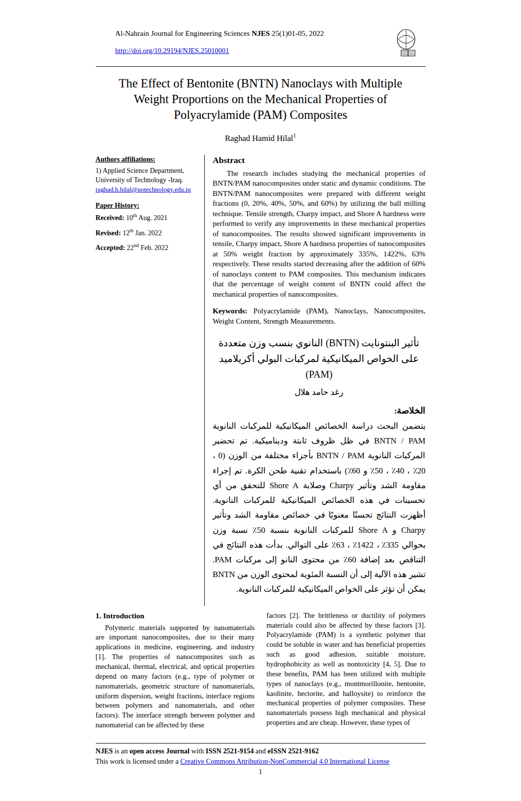Al-Nahrain Journal for Engineering Sciences NJES 25(1)01-05, 2022
http://doi.org/10.29194/NJES.25010001
The Effect of Bentonite (BNTN) Nanoclays with Multiple Weight Proportions on the Mechanical Properties of Polyacrylamide (PAM) Composites
Raghad Hamid Hilal1
Authors affiliations:
1) Applied Science Department, University of Technology -Iraq.
raghad.h.hilal@uotechnology.edu.iq
Paper History:
Received: 10th Aug. 2021
Revised: 12th Jan. 2022
Accepted: 22nd Feb. 2022
Abstract
The research includes studying the mechanical properties of BNTN/PAM nanocomposites under static and dynamic conditions. The BNTN/PAM nanocomposites were prepared with different weight fractions (0, 20%, 40%, 50%, and 60%) by utilizing the ball milling technique. Tensile strength, Charpy impact, and Shore A hardness were performed to verify any improvements in these mechanical properties of nanocomposites. The results showed significant improvements in tensile, Charpy impact, Shore A hardness properties of nanocomposites at 50% weight fraction by approximately 335%, 1422%, 63% respectively. These results started decreasing after the addition of 60% of nanoclays content to PAM composites. This mechanism indicates that the percentage of weight content of BNTN could affect the mechanical properties of nanocomposites.
Keywords: Polyacrylamide (PAM), Nanoclays, Nanocomposites, Weight Content, Strength Measurements.
تأثير البنتونايت (BNTN) النانوي بنسب وزن متعددة على الخواص الميكانيكية لمركبات البولي أكريلاميد (PAM)
رغد حامد هلال
الخلاصة:
يتضمن البحث دراسة الخصائص الميكانيكية للمركبات النانوية BNTN / PAM في ظل ظروف ثابتة وديناميكية. تم تحضير المركبات النانوية BNTN / PAM بأجزاء مختلفة من الوزن (0 ، 20٪ ، 40٪ ، 50٪ و 60٪) باستخدام تقنية طحن الكرة. تم إجراء مقاومة الشد وتأثير Charpy وصلابة Shore A للتحقق من أي تحسينات في هذه الخصائص الميكانيكية للمركبات النانوية. أظهرت النتائج تحسنًا معنويًا في خصائص مقاومة الشد وتأثير Charpy و Shore A للمركبات النانوية بنسبة 50٪ نسبة وزن بحوالي 335٪ ، 1422٪ ، 63٪ على التوالي. بدأت هذه النتائج في التناقص بعد إضافة 60٪ من محتوى النانو إلى مركبات PAM. تشير هذه الآلية إلى أن النسبة المئوية لمحتوى الوزن من BNTN يمكن أن تؤثر على الخواص الميكانيكية للمركبات النانوية.
1. Introduction
Polymeric materials supported by nanomaterials are important nanocomposites, due to their many applications in medicine, engineering, and industry [1]. The properties of nanocomposites such as mechanical, thermal, electrical, and optical properties depend on many factors (e.g., type of polymer or nanomaterials, geometric structure of nanomaterials, uniform dispersion, weight fractions, interface regions between polymers and nanomaterials, and other factors). The interface strength between polymer and nanomaterial can be affected by these
factors [2]. The brittleness or ductility of polymers materials could also be affected by these factors [3]. Polyacrylamide (PAM) is a synthetic polymer that could be soluble in water and has beneficial properties such as good adhesion, suitable moisture, hydrophobicity as well as nontoxicity [4, 5]. Due to these benefits, PAM has been utilized with multiple types of nanoclays (e.g., montmorillonite, bentonite, kaolinite, hectorite, and halloysite) to reinforce the mechanical properties of polymer composites. These nanomaterials possess high mechanical and physical properties and are cheap. However, these types of
NJES is an open access Journal with ISSN 2521-9154 and eISSN 2521-9162
This work is licensed under a Creative Commons Attribution-NonCommercial 4.0 International License
1